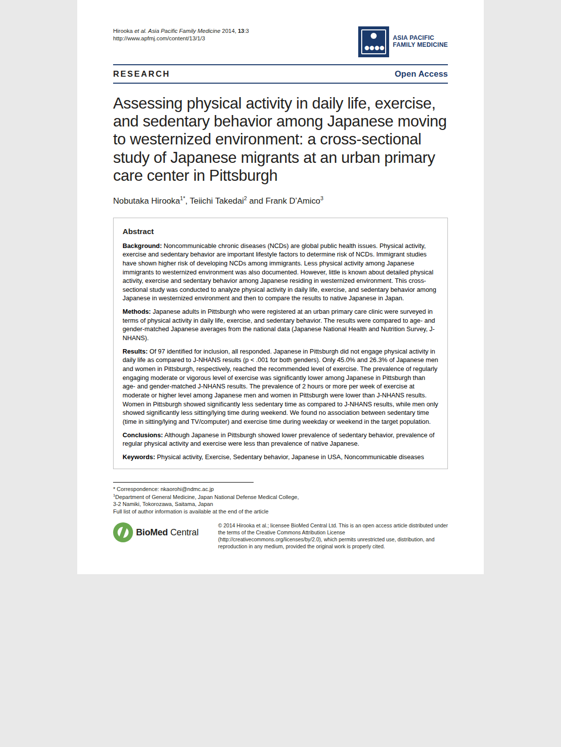Hirooka et al. Asia Pacific Family Medicine 2014, 13:3
http://www.apfmj.com/content/13/1/3
●●●●
Asia Pacific Family Medicine
RESEARCH
Open Access
Assessing physical activity in daily life, exercise, and sedentary behavior among Japanese moving to westernized environment: a cross-sectional study of Japanese migrants at an urban primary care center in Pittsburgh
Nobutaka Hirooka1*, Teiichi Takedai2 and Frank D’Amico3
Abstract
Background: Noncommunicable chronic diseases (NCDs) are global public health issues. Physical activity, exercise and sedentary behavior are important lifestyle factors to determine risk of NCDs. Immigrant studies have shown higher risk of developing NCDs among immigrants. Less physical activity among Japanese immigrants to westernized environment was also documented. However, little is known about detailed physical activity, exercise and sedentary behavior among Japanese residing in westernized environment. This cross-sectional study was conducted to analyze physical activity in daily life, exercise, and sedentary behavior among Japanese in westernized environment and then to compare the results to native Japanese in Japan.
Methods: Japanese adults in Pittsburgh who were registered at an urban primary care clinic were surveyed in terms of physical activity in daily life, exercise, and sedentary behavior. The results were compared to age- and gender-matched Japanese averages from the national data (Japanese National Health and Nutrition Survey, J-NHANS).
Results: Of 97 identified for inclusion, all responded. Japanese in Pittsburgh did not engage physical activity in daily life as compared to J-NHANS results (p < .001 for both genders). Only 45.0% and 26.3% of Japanese men and women in Pittsburgh, respectively, reached the recommended level of exercise. The prevalence of regularly engaging moderate or vigorous level of exercise was significantly lower among Japanese in Pittsburgh than age- and gender-matched J-NHANS results. The prevalence of 2 hours or more per week of exercise at moderate or higher level among Japanese men and women in Pittsburgh were lower than J-NHANS results. Women in Pittsburgh showed significantly less sedentary time as compared to J-NHANS results, while men only showed significantly less sitting/lying time during weekend. We found no association between sedentary time (time in sitting/lying and TV/computer) and exercise time during weekday or weekend in the target population.
Conclusions: Although Japanese in Pittsburgh showed lower prevalence of sedentary behavior, prevalence of regular physical activity and exercise were less than prevalence of native Japanese.
Keywords: Physical activity, Exercise, Sedentary behavior, Japanese in USA, Noncommunicable diseases
* Correspondence: nkaorohi@ndmc.ac.jp
1Department of General Medicine, Japan National Defense Medical College,
3-2 Namiki, Tokorozawa, Saitama, Japan
Full list of author information is available at the end of the article
BioMed Central
© 2014 Hirooka et al.; licensee BioMed Central Ltd. This is an open access article distributed under the terms of the Creative Commons Attribution License (http://creativecommons.org/licenses/by/2.0), which permits unrestricted use, distribution, and reproduction in any medium, provided the original work is properly cited.